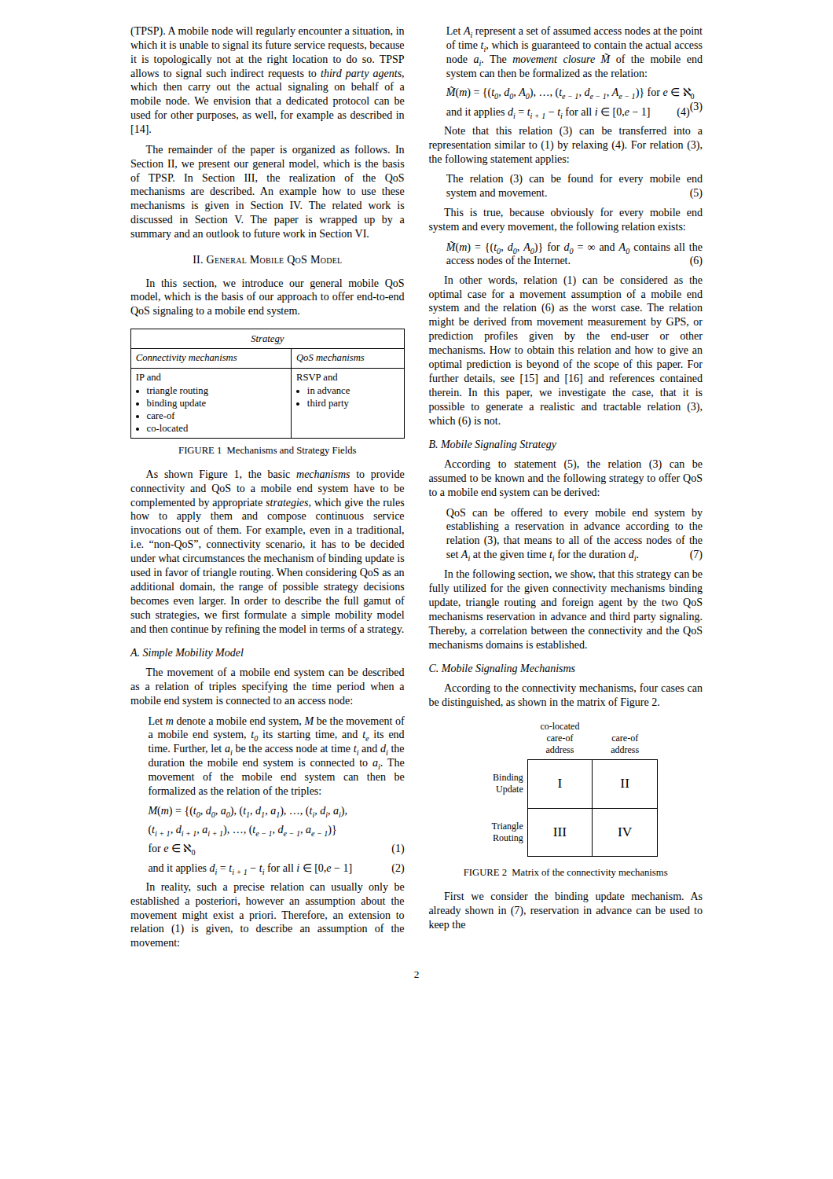(TPSP). A mobile node will regularly encounter a situation, in which it is unable to signal its future service requests, because it is topologically not at the right location to do so. TPSP allows to signal such indirect requests to third party agents, which then carry out the actual signaling on behalf of a mobile node. We envision that a dedicated protocol can be used for other purposes, as well, for example as described in [14].
The remainder of the paper is organized as follows. In Section II, we present our general model, which is the basis of TPSP. In Section III, the realization of the QoS mechanisms are described. An example how to use these mechanisms is given in Section IV. The related work is discussed in Section V. The paper is wrapped up by a summary and an outlook to future work in Section VI.
II. General Mobile QoS Model
In this section, we introduce our general mobile QoS model, which is the basis of our approach to offer end-to-end QoS signaling to a mobile end system.
| Strategy |
| --- |
| Connectivity mechanisms | QoS mechanisms |
| IP and triangle routing binding update care-of co-located | RSVP and in advance third party |
FIGURE 1 Mechanisms and Strategy Fields
As shown Figure 1, the basic mechanisms to provide connectivity and QoS to a mobile end system have to be complemented by appropriate strategies, which give the rules how to apply them and compose continuous service invocations out of them. For example, even in a traditional, i.e. “non-QoS”, connectivity scenario, it has to be decided under what circumstances the mechanism of binding update is used in favor of triangle routing. When considering QoS as an additional domain, the range of possible strategy decisions becomes even larger. In order to describe the full gamut of such strategies, we first formulate a simple mobility model and then continue by refining the model in terms of a strategy.
A. Simple Mobility Model
The movement of a mobile end system can be described as a relation of triples specifying the time period when a mobile end system is connected to an access node:
Let m denote a mobile end system, M be the movement of a mobile end system, t0 its starting time, and te its end time. Further, let ai be the access node at time ti and di the duration the mobile end system is connected to ai. The movement of the mobile end system can then be formalized as the relation of the triples:
M(m) = {(t0, d0, a0), (t1, d1, a1), …, (ti, di, ai),
(ti + 1, di + 1, ai + 1), …, (te − 1, de − 1, ae − 1)}
for e ∈ ℵ0(1)
and it applies di = ti + 1 − ti for all i ∈ [0,e − 1](2)
In reality, such a precise relation can usually only be established a posteriori, however an assumption about the movement might exist a priori. Therefore, an extension to relation (1) is given, to describe an assumption of the movement:
Let Ai represent a set of assumed access nodes at the point of time ti, which is guaranteed to contain the actual access node ai. The movement closure M̃ of the mobile end system can then be formalized as the relation:
M̃(m) = {(t0, d0, A0), …, (te − 1, de − 1, Ae − 1)} for e ∈ ℵ0(3)
and it applies di = ti + 1 − ti for all i ∈ [0,e − 1](4)
Note that this relation (3) can be transferred into a representation similar to (1) by relaxing (4). For relation (3), the following statement applies:
The relation (3) can be found for every mobile end system and movement.(5)
This is true, because obviously for every mobile end system and every movement, the following relation exists:
M̃(m) = {(t0, d0, A0)} for d0 = ∞ and A0 contains all the access nodes of the Internet.(6)
In other words, relation (1) can be considered as the optimal case for a movement assumption of a mobile end system and the relation (6) as the worst case. The relation might be derived from movement measurement by GPS, or prediction profiles given by the end-user or other mechanisms. How to obtain this relation and how to give an optimal prediction is beyond of the scope of this paper. For further details, see [15] and [16] and references contained therein. In this paper, we investigate the case, that it is possible to generate a realistic and tractable relation (3), which (6) is not.
B. Mobile Signaling Strategy
According to statement (5), the relation (3) can be assumed to be known and the following strategy to offer QoS to a mobile end system can be derived:
QoS can be offered to every mobile end system by establishing a reservation in advance according to the relation (3), that means to all of the access nodes of the set Ai at the given time ti for the duration di.(7)
In the following section, we show, that this strategy can be fully utilized for the given connectivity mechanisms binding update, triangle routing and foreign agent by the two QoS mechanisms reservation in advance and third party signaling. Thereby, a correlation between the connectivity and the QoS mechanisms domains is established.
C. Mobile Signaling Mechanisms
According to the connectivity mechanisms, four cases can be distinguished, as shown in the matrix of Figure 2.
| | co-located care-of address | care-of address |
| Binding Update | I | II |
| Triangle Routing | III | IV |
FIGURE 2 Matrix of the connectivity mechanisms
First we consider the binding update mechanism. As already shown in (7), reservation in advance can be used to keep the
2